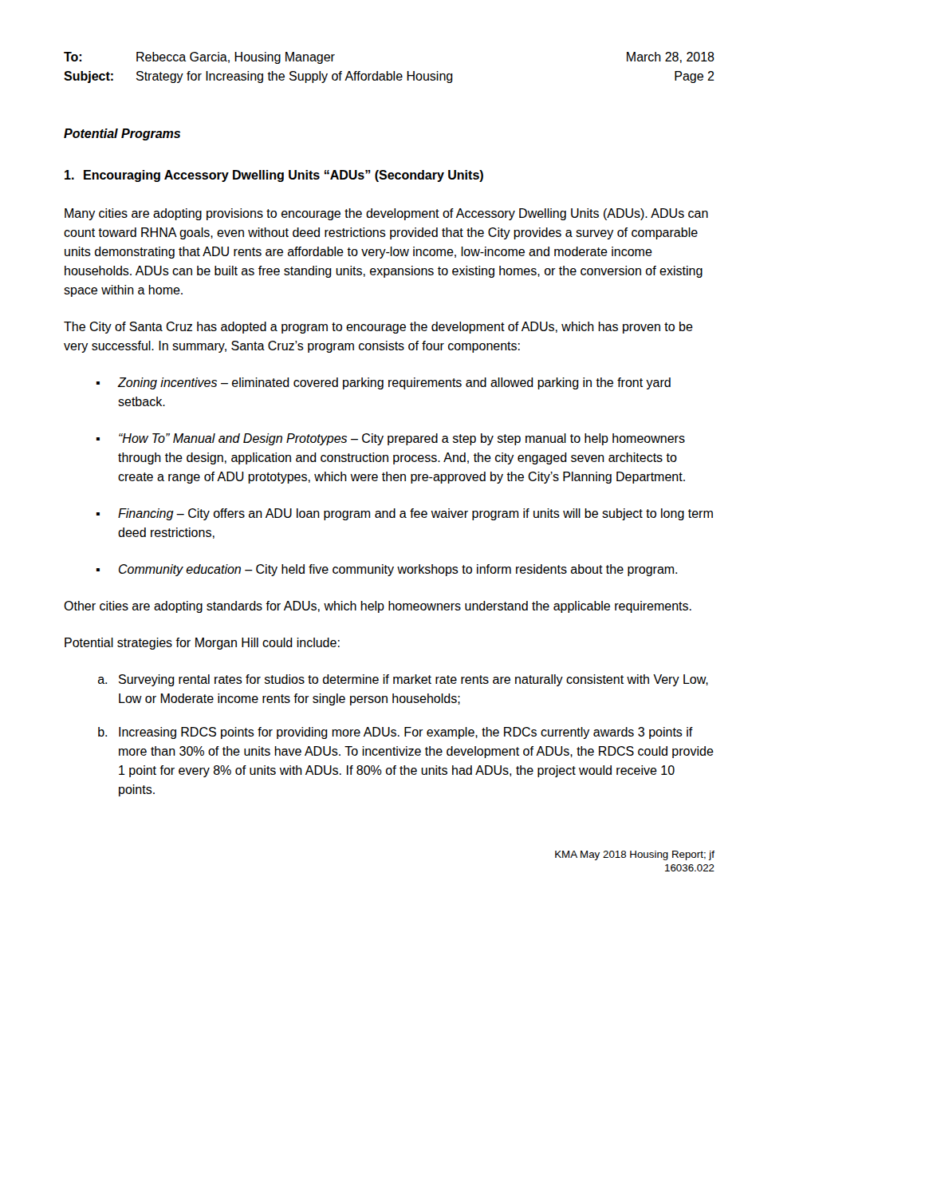| To: | Rebecca Garcia, Housing Manager | March 28, 2018 |
| Subject: | Strategy for Increasing the Supply of Affordable Housing | Page 2 |
Potential Programs
1. Encouraging Accessory Dwelling Units “ADUs” (Secondary Units)
Many cities are adopting provisions to encourage the development of Accessory Dwelling Units (ADUs). ADUs can count toward RHNA goals, even without deed restrictions provided that the City provides a survey of comparable units demonstrating that ADU rents are affordable to very-low income, low-income and moderate income households. ADUs can be built as free standing units, expansions to existing homes, or the conversion of existing space within a home.
The City of Santa Cruz has adopted a program to encourage the development of ADUs, which has proven to be very successful. In summary, Santa Cruz’s program consists of four components:
Zoning incentives – eliminated covered parking requirements and allowed parking in the front yard setback.
“How To” Manual and Design Prototypes – City prepared a step by step manual to help homeowners through the design, application and construction process. And, the city engaged seven architects to create a range of ADU prototypes, which were then pre-approved by the City’s Planning Department.
Financing – City offers an ADU loan program and a fee waiver program if units will be subject to long term deed restrictions,
Community education – City held five community workshops to inform residents about the program.
Other cities are adopting standards for ADUs, which help homeowners understand the applicable requirements.
Potential strategies for Morgan Hill could include:
Surveying rental rates for studios to determine if market rate rents are naturally consistent with Very Low, Low or Moderate income rents for single person households;
Increasing RDCS points for providing more ADUs. For example, the RDCs currently awards 3 points if more than 30% of the units have ADUs. To incentivize the development of ADUs, the RDCS could provide 1 point for every 8% of units with ADUs. If 80% of the units had ADUs, the project would receive 10 points.
KMA May 2018 Housing Report; jf
16036.022